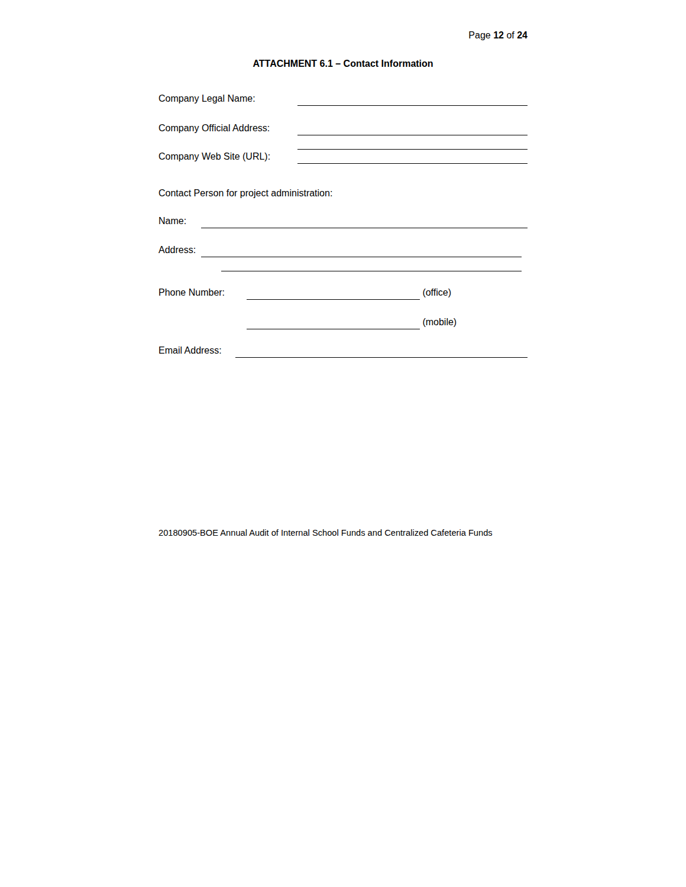Page 12 of 24
ATTACHMENT 6.1 – Contact Information
| Company Legal Name: | |
| Company Official Address: | |
| Company Web Site (URL): | |
Contact Person for project administration:
| Name: | |
| Address: | |
| Phone Number: | | (office) |
| | | (mobile) |
| Email Address: | |
20180905-BOE Annual Audit of Internal School Funds and Centralized Cafeteria Funds